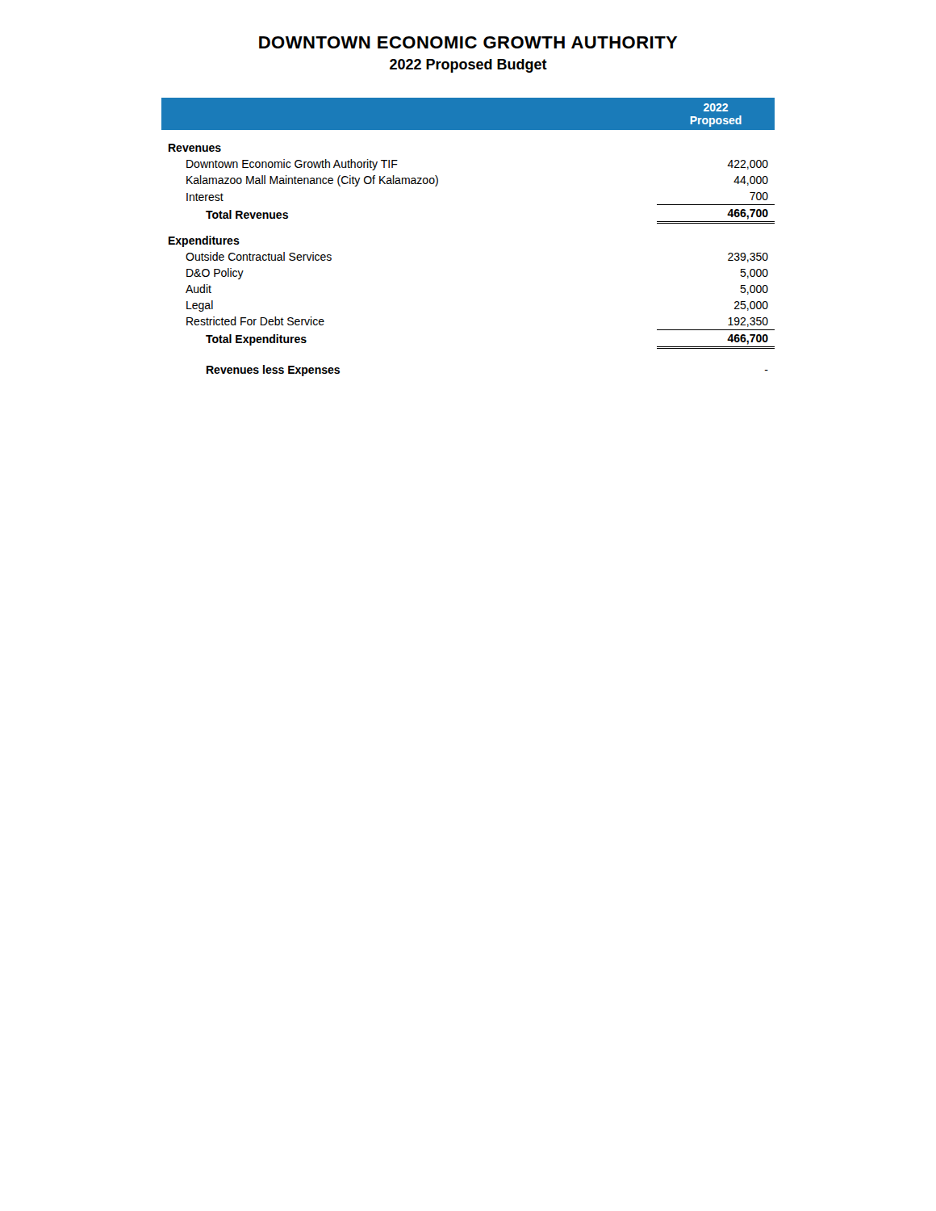DOWNTOWN ECONOMIC GROWTH AUTHORITY
2022 Proposed Budget
| | 2022 Proposed |
| --- | --- |
| Revenues | |
| Downtown Economic Growth Authority TIF | 422,000 |
| Kalamazoo Mall Maintenance (City Of Kalamazoo) | 44,000 |
| Interest | 700 |
| Total Revenues | 466,700 |
| Expenditures | |
| Outside Contractual Services | 239,350 |
| D&O Policy | 5,000 |
| Audit | 5,000 |
| Legal | 25,000 |
| Restricted For Debt Service | 192,350 |
| Total Expenditures | 466,700 |
| Revenues less Expenses | - |